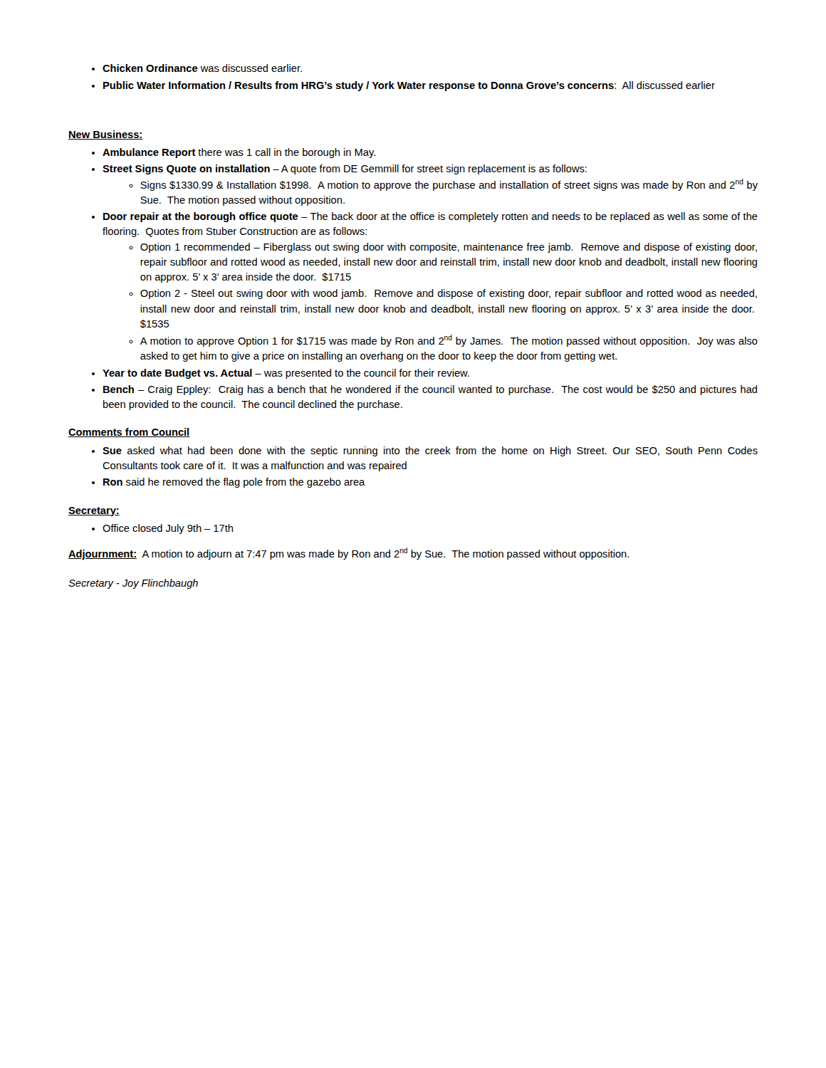Chicken Ordinance was discussed earlier.
Public Water Information / Results from HRG’s study / York Water response to Donna Grove’s concerns: All discussed earlier
New Business:
Ambulance Report there was 1 call in the borough in May.
Street Signs Quote on installation – A quote from DE Gemmill for street sign replacement is as follows:
Signs $1330.99 & Installation $1998. A motion to approve the purchase and installation of street signs was made by Ron and 2nd by Sue. The motion passed without opposition.
Door repair at the borough office quote – The back door at the office is completely rotten and needs to be replaced as well as some of the flooring. Quotes from Stuber Construction are as follows:
Option 1 recommended – Fiberglass out swing door with composite, maintenance free jamb. Remove and dispose of existing door, repair subfloor and rotted wood as needed, install new door and reinstall trim, install new door knob and deadbolt, install new flooring on approx. 5’ x 3’ area inside the door. $1715
Option 2 - Steel out swing door with wood jamb. Remove and dispose of existing door, repair subfloor and rotted wood as needed, install new door and reinstall trim, install new door knob and deadbolt, install new flooring on approx. 5’ x 3’ area inside the door. $1535
A motion to approve Option 1 for $1715 was made by Ron and 2nd by James. The motion passed without opposition. Joy was also asked to get him to give a price on installing an overhang on the door to keep the door from getting wet.
Year to date Budget vs. Actual – was presented to the council for their review.
Bench – Craig Eppley: Craig has a bench that he wondered if the council wanted to purchase. The cost would be $250 and pictures had been provided to the council. The council declined the purchase.
Comments from Council
Sue asked what had been done with the septic running into the creek from the home on High Street. Our SEO, South Penn Codes Consultants took care of it. It was a malfunction and was repaired
Ron said he removed the flag pole from the gazebo area
Secretary:
Office closed July 9th – 17th
Adjournment: A motion to adjourn at 7:47 pm was made by Ron and 2nd by Sue. The motion passed without opposition.
Secretary - Joy Flinchbaugh